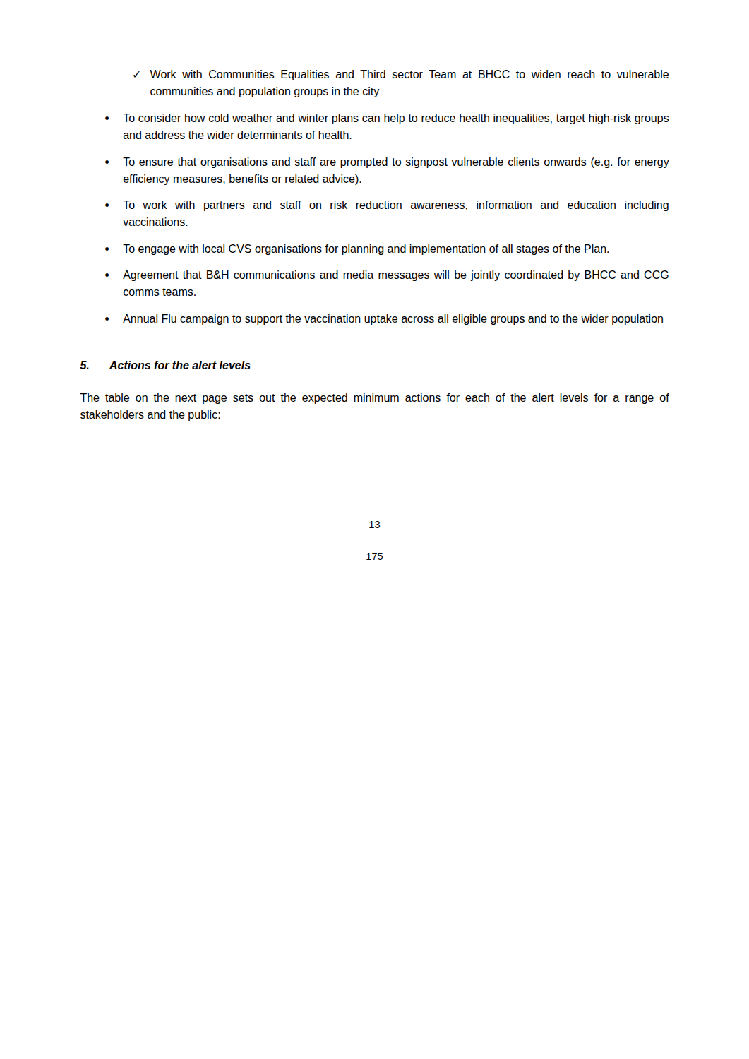Work with Communities Equalities and Third sector Team at BHCC to widen reach to vulnerable communities and population groups in the city
To consider how cold weather and winter plans can help to reduce health inequalities, target high-risk groups and address the wider determinants of health.
To ensure that organisations and staff are prompted to signpost vulnerable clients onwards (e.g. for energy efficiency measures, benefits or related advice).
To work with partners and staff on risk reduction awareness, information and education including vaccinations.
To engage with local CVS organisations for planning and implementation of all stages of the Plan.
Agreement that B&H communications and media messages will be jointly coordinated by BHCC and CCG comms teams.
Annual Flu campaign to support the vaccination uptake across all eligible groups and to the wider population
5. Actions for the alert levels
The table on the next page sets out the expected minimum actions for each of the alert levels for a range of stakeholders and the public:
13
175